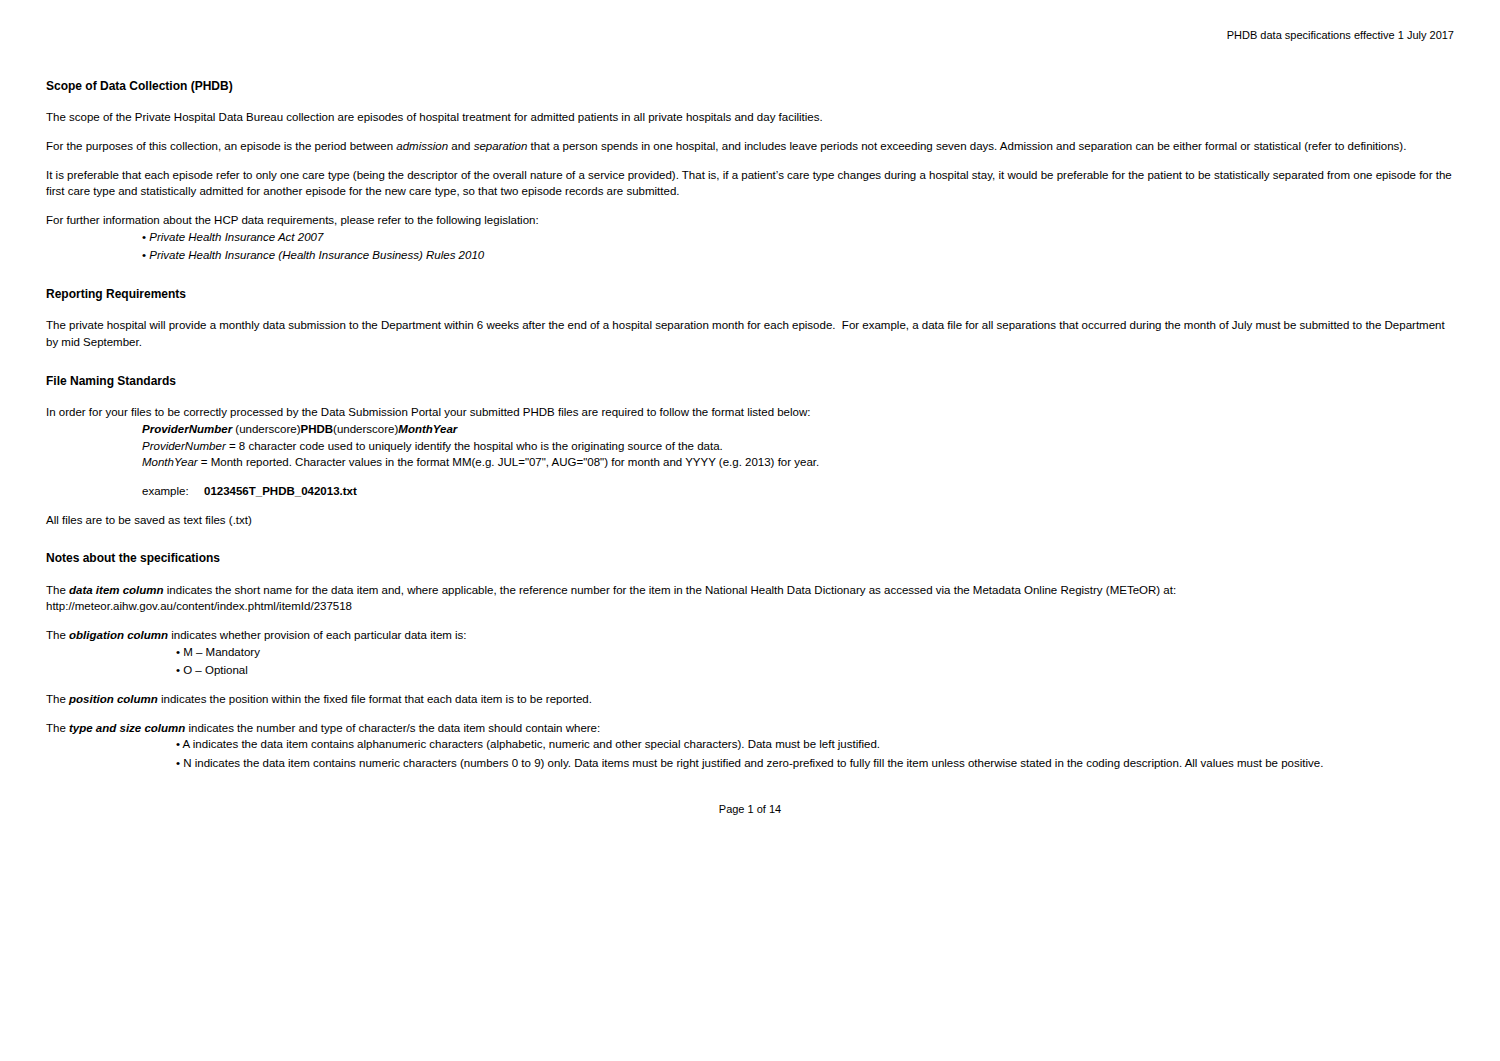PHDB data specifications effective 1 July 2017
Scope of Data Collection (PHDB)
The scope of the Private Hospital Data Bureau collection are episodes of hospital treatment for admitted patients in all private hospitals and day facilities.
For the purposes of this collection, an episode is the period between admission and separation that a person spends in one hospital, and includes leave periods not exceeding seven days. Admission and separation can be either formal or statistical (refer to definitions).
It is preferable that each episode refer to only one care type (being the descriptor of the overall nature of a service provided). That is, if a patient’s care type changes during a hospital stay, it would be preferable for the patient to be statistically separated from one episode for the first care type and statistically admitted for another episode for the new care type, so that two episode records are submitted.
For further information about the HCP data requirements, please refer to the following legislation:
• Private Health Insurance Act 2007
• Private Health Insurance (Health Insurance Business) Rules 2010
Reporting Requirements
The private hospital will provide a monthly data submission to the Department within 6 weeks after the end of a hospital separation month for each episode. For example, a data file for all separations that occurred during the month of July must be submitted to the Department by mid September.
File Naming Standards
In order for your files to be correctly processed by the Data Submission Portal your submitted PHDB files are required to follow the format listed below:
ProviderNumber (underscore)PHDB(underscore)MonthYear
ProviderNumber = 8 character code used to uniquely identify the hospital who is the originating source of the data.
MonthYear = Month reported. Character values in the format MM(e.g. JUL="07", AUG="08") for month and YYYY (e.g. 2013) for year.
example: 0123456T_PHDB_042013.txt
All files are to be saved as text files (.txt)
Notes about the specifications
The data item column indicates the short name for the data item and, where applicable, the reference number for the item in the National Health Data Dictionary as accessed via the Metadata Online Registry (METeOR) at: http://meteor.aihw.gov.au/content/index.phtml/itemId/237518
The obligation column indicates whether provision of each particular data item is:
• M – Mandatory
• O – Optional
The position column indicates the position within the fixed file format that each data item is to be reported.
The type and size column indicates the number and type of character/s the data item should contain where:
• A indicates the data item contains alphanumeric characters (alphabetic, numeric and other special characters). Data must be left justified.
• N indicates the data item contains numeric characters (numbers 0 to 9) only. Data items must be right justified and zero-prefixed to fully fill the item unless otherwise stated in the coding description. All values must be positive.
Page 1 of 14